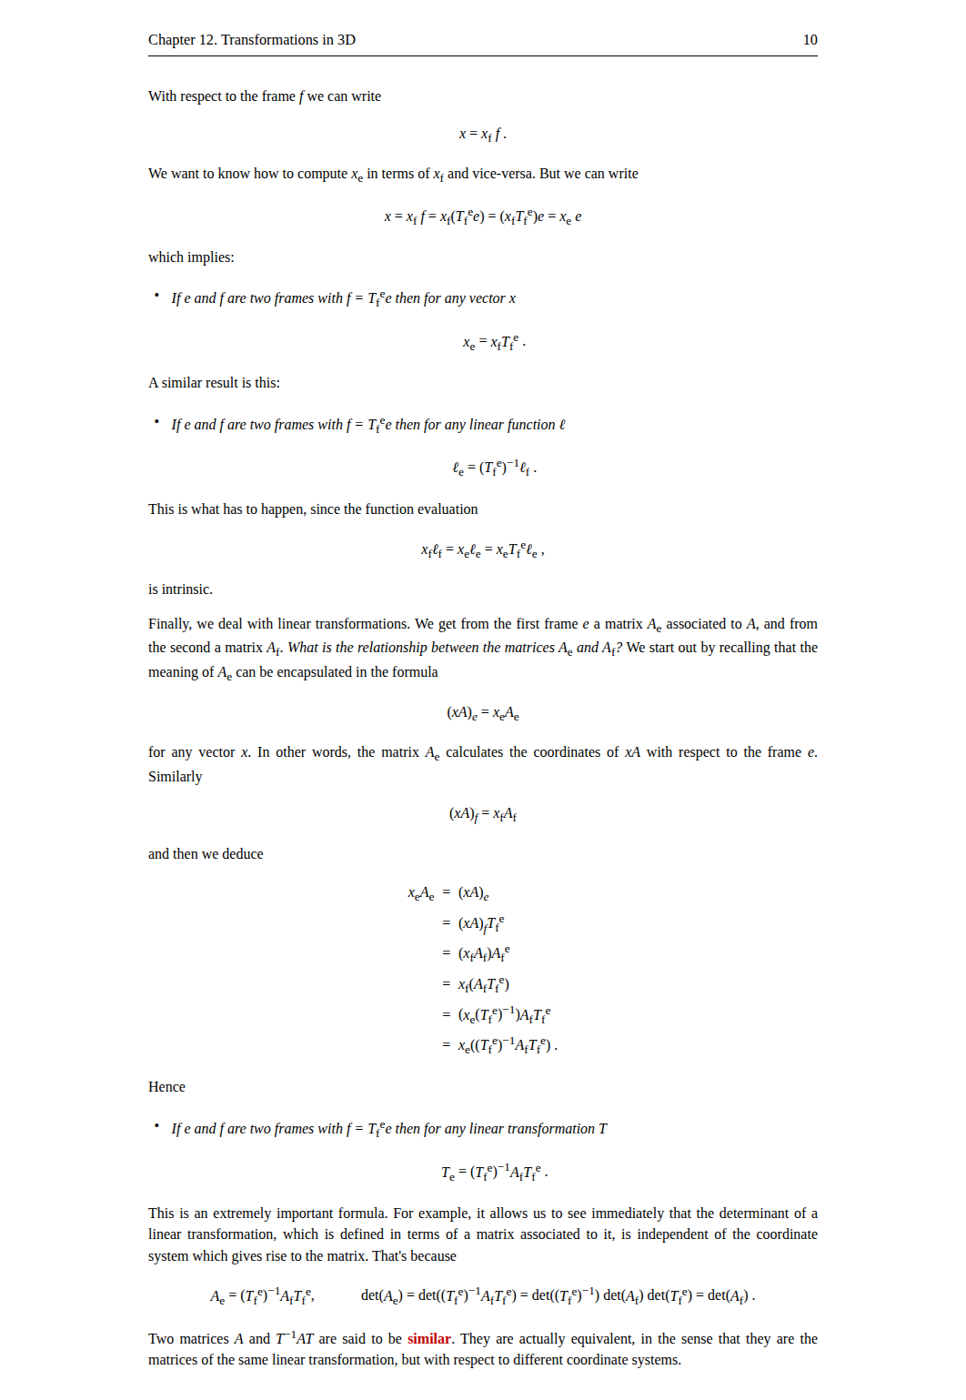Chapter 12. Transformations in 3D 10
With respect to the frame f we can write
x = xf f .
We want to know how to compute xe in terms of xf and vice-versa. But we can write
x = xf f = xf(Tfee) = (xfTfe)e = xe e
which implies:
If e and f are two frames with f = Tfee then for any vector x
xe = xfTfe .
A similar result is this:
If e and f are two frames with f = Tfee then for any linear function ℓ
ℓe = (Tfe)−1ℓf .
This is what has to happen, since the function evaluation
xfℓf = xeℓe = xeTfeℓe ,
is intrinsic.
Finally, we deal with linear transformations. We get from the first frame e a matrix Ae associated to A, and from the second a matrix Af. What is the relationship between the matrices Ae and Af? We start out by recalling that the meaning of Ae can be encapsulated in the formula
(xA)e = xeAe
for any vector x. In other words, the matrix Ae calculates the coordinates of xA with respect to the frame e. Similarly
(xA)f = xfAf
and then we deduce
| x e A e | = | ( xA ) e |
| | = | ( xA ) f T f e |
| | = | ( x f A f ) A f e |
| | = | x f ( A f T f e ) |
| | = | ( x e ( T f e ) −1 ) A f T f e |
| | = | x e (( T f e ) −1 A f T f e ) . |
Hence
If e and f are two frames with f = Tfee then for any linear transformation T
Te = (Tfe)−1AfTfe .
This is an extremely important formula. For example, it allows us to see immediately that the determinant of a linear transformation, which is defined in terms of a matrix associated to it, is independent of the coordinate system which gives rise to the matrix. That's because
Ae = (Tfe)−1AfTfe, det(Ae) = det((Tfe)−1AfTfe) = det((Tfe)−1) det(Af) det(Tfe) = det(Af) .
Two matrices A and T−1AT are said to be similar. They are actually equivalent, in the sense that they are the matrices of the same linear transformation, but with respect to different coordinate systems.